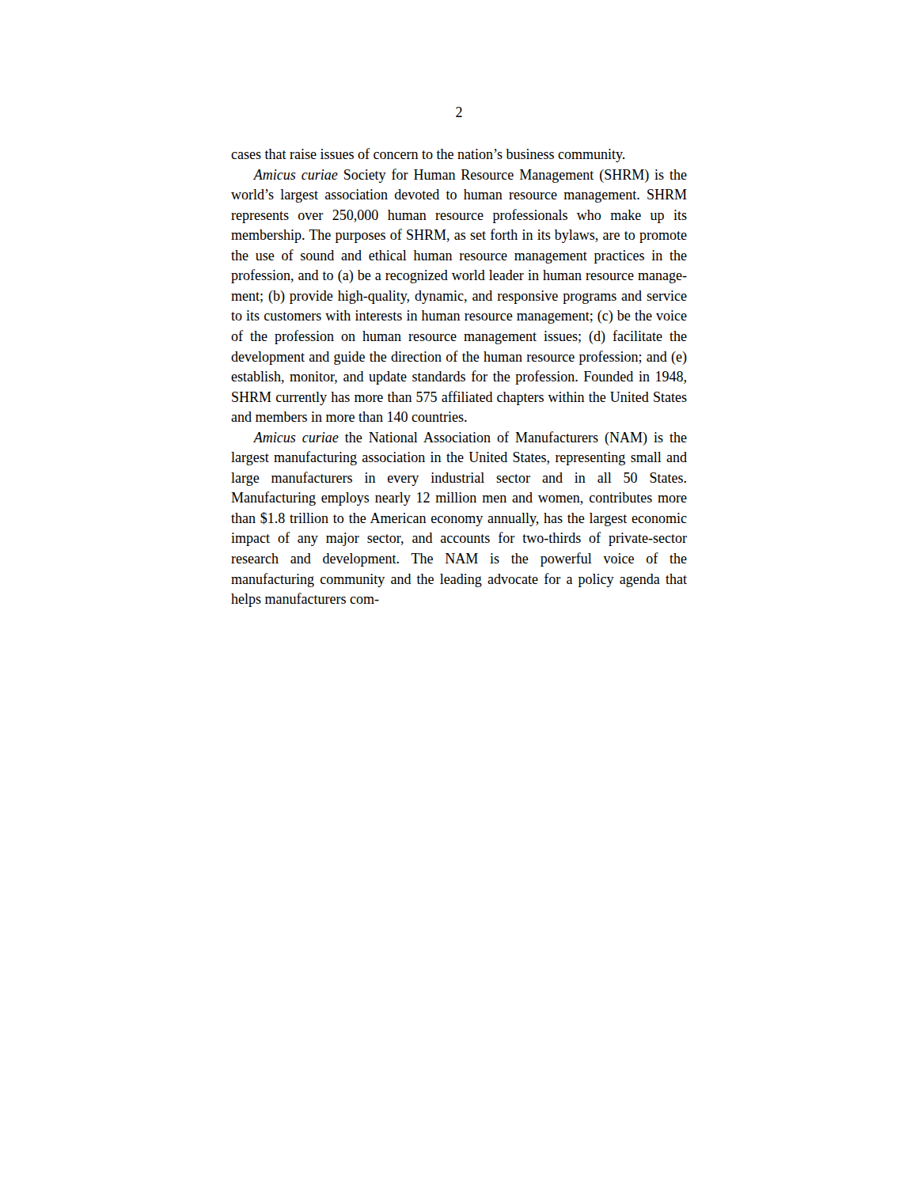2
cases that raise issues of concern to the nation’s business community.
Amicus curiae Society for Human Resource Man­agement (SHRM) is the world’s largest association devoted to human resource management. SHRM represents over 250,000 human resource profession­als who make up its membership. The purposes of SHRM, as set forth in its bylaws, are to promote the use of sound and ethical human resource manage­ment practices in the profession, and to (a) be a rec­ognized world leader in human resource manage­ment; (b) provide high-quality, dynamic, and respon­sive programs and service to its customers with in­terests in human resource management; (c) be the voice of the profession on human resource manage­ment issues; (d) facilitate the development and guide the direction of the human resource profession; and (e) establish, monitor, and update standards for the profession. Founded in 1948, SHRM currently has more than 575 affiliated chapters within the United States and members in more than 140 countries.
Amicus curiae the National Association of Manu­facturers (NAM) is the largest manufacturing associ­ation in the United States, representing small and large manufacturers in every industrial sector and in all 50 States. Manufacturing employs nearly 12 mil­lion men and women, contributes more than $1.8 trillion to the American economy annually, has the largest economic impact of any major sector, and ac­counts for two-thirds of private-sector research and development. The NAM is the powerful voice of the manufacturing community and the leading advocate for a policy agenda that helps manufacturers com-